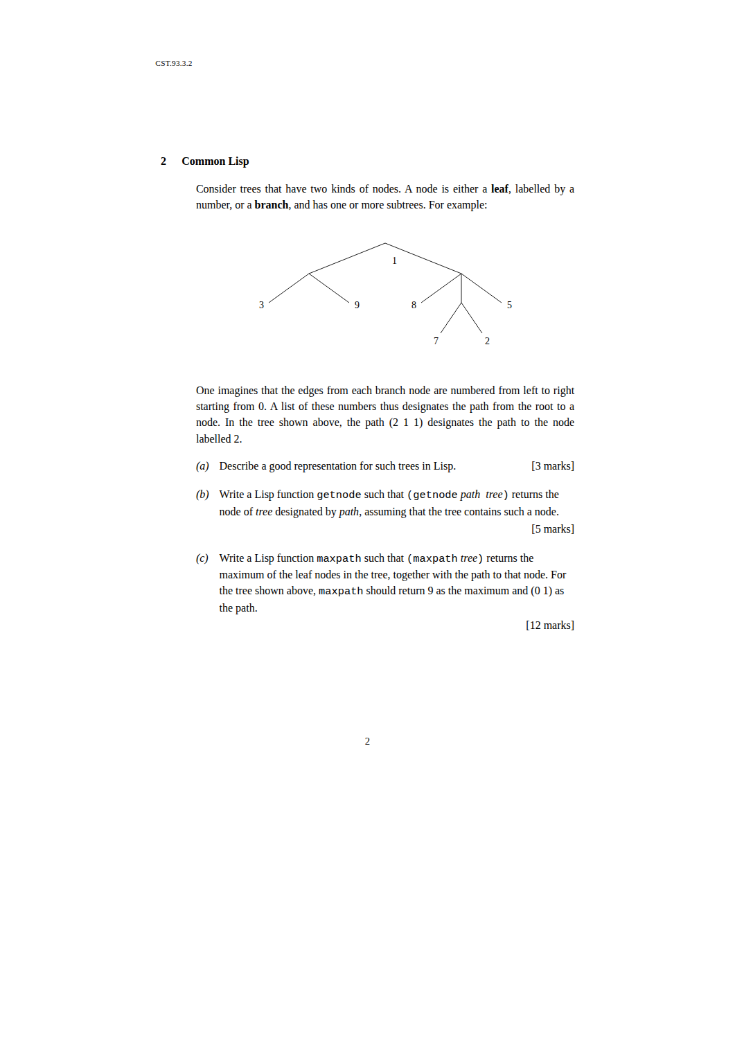CST.93.3.2
2 Common Lisp
Consider trees that have two kinds of nodes. A node is either a leaf, labelled by a number, or a branch, and has one or more subtrees. For example:
1 3 9 8 5 7 2
One imagines that the edges from each branch node are numbered from left to right starting from 0. A list of these numbers thus designates the path from the root to a node. In the tree shown above, the path (2 1 1) designates the path to the node labelled 2.
(a) Describe a good representation for such trees in Lisp. [3 marks]
(b) Write a Lisp function getnode such that (getnode path tree) returns the node of tree designated by path, assuming that the tree contains such a node. [5 marks]
(c) Write a Lisp function maxpath such that (maxpath tree) returns the maximum of the leaf nodes in the tree, together with the path to that node. For the tree shown above, maxpath should return 9 as the maximum and (0 1) as the path. [12 marks]
2